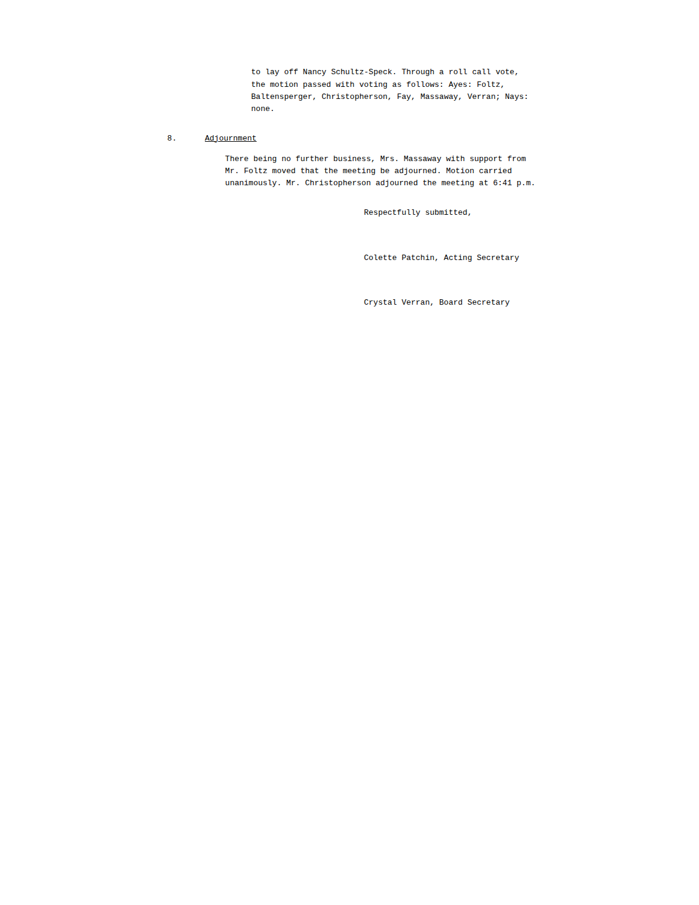to lay off Nancy Schultz-Speck. Through a roll call vote, the motion passed with voting as follows: Ayes: Foltz, Baltensperger, Christopherson, Fay, Massaway, Verran; Nays: none.
8.
Adjournment
There being no further business, Mrs. Massaway with support from Mr. Foltz moved that the meeting be adjourned. Motion carried unanimously. Mr. Christopherson adjourned the meeting at 6:41 p.m.
Respectfully submitted,
Colette Patchin, Acting Secretary
Crystal Verran, Board Secretary